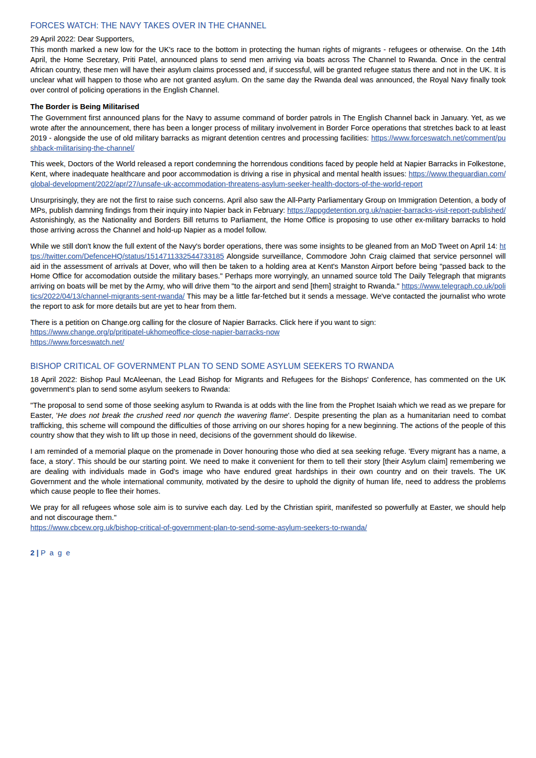FORCES WATCH: THE NAVY TAKES OVER IN THE CHANNEL
29 April 2022: Dear Supporters,
This month marked a new low for the UK's race to the bottom in protecting the human rights of migrants - refugees or otherwise. On the 14th April, the Home Secretary, Priti Patel, announced plans to send men arriving via boats across The Channel to Rwanda. Once in the central African country, these men will have their asylum claims processed and, if successful, will be granted refugee status there and not in the UK. It is unclear what will happen to those who are not granted asylum. On the same day the Rwanda deal was announced, the Royal Navy finally took over control of policing operations in the English Channel.
The Border is Being Militarised
The Government first announced plans for the Navy to assume command of border patrols in The English Channel back in January. Yet, as we wrote after the announcement, there has been a longer process of military involvement in Border Force operations that stretches back to at least 2019 - alongside the use of old military barracks as migrant detention centres and processing facilities: https://www.forceswatch.net/comment/pushback-militarising-the-channel/
This week, Doctors of the World released a report condemning the horrendous conditions faced by people held at Napier Barracks in Folkestone, Kent, where inadequate healthcare and poor accommodation is driving a rise in physical and mental health issues: https://www.theguardian.com/global-development/2022/apr/27/unsafe-uk-accommodation-threatens-asylum-seeker-health-doctors-of-the-world-report
Unsurprisingly, they are not the first to raise such concerns. April also saw the All-Party Parliamentary Group on Immigration Detention, a body of MPs, publish damning findings from their inquiry into Napier back in February: https://appgdetention.org.uk/napier-barracks-visit-report-published/ Astonishingly, as the Nationality and Borders Bill returns to Parliament, the Home Office is proposing to use other ex-military barracks to hold those arriving across the Channel and hold-up Napier as a model follow.
While we still don't know the full extent of the Navy's border operations, there was some insights to be gleaned from an MoD Tweet on April 14: https://twitter.com/DefenceHQ/status/1514711332544733185 Alongside surveillance, Commodore John Craig claimed that service personnel will aid in the assessment of arrivals at Dover, who will then be taken to a holding area at Kent's Manston Airport before being "passed back to the Home Office for accomodation outside the military bases." Perhaps more worryingly, an unnamed source told The Daily Telegraph that migrants arriving on boats will be met by the Army, who will drive them "to the airport and send [them] straight to Rwanda." https://www.telegraph.co.uk/politics/2022/04/13/channel-migrants-sent-rwanda/ This may be a little far-fetched but it sends a message. We've contacted the journalist who wrote the report to ask for more details but are yet to hear from them.
There is a petition on Change.org calling for the closure of Napier Barracks. Click here if you want to sign:
https://www.change.org/p/pritipatel-ukhomeoffice-close-napier-barracks-now
https://www.forceswatch.net/
BISHOP CRITICAL OF GOVERNMENT PLAN TO SEND SOME ASYLUM SEEKERS TO RWANDA
18 April 2022: Bishop Paul McAleenan, the Lead Bishop for Migrants and Refugees for the Bishops' Conference, has commented on the UK government's plan to send some asylum seekers to Rwanda:
"The proposal to send some of those seeking asylum to Rwanda is at odds with the line from the Prophet Isaiah which we read as we prepare for Easter, 'He does not break the crushed reed nor quench the wavering flame'. Despite presenting the plan as a humanitarian need to combat trafficking, this scheme will compound the difficulties of those arriving on our shores hoping for a new beginning. The actions of the people of this country show that they wish to lift up those in need, decisions of the government should do likewise.
I am reminded of a memorial plaque on the promenade in Dover honouring those who died at sea seeking refuge. 'Every migrant has a name, a face, a story'. This should be our starting point. We need to make it convenient for them to tell their story [their Asylum claim] remembering we are dealing with individuals made in God's image who have endured great hardships in their own country and on their travels. The UK Government and the whole international community, motivated by the desire to uphold the dignity of human life, need to address the problems which cause people to flee their homes.
We pray for all refugees whose sole aim is to survive each day. Led by the Christian spirit, manifested so powerfully at Easter, we should help and not discourage them."
https://www.cbcew.org.uk/bishop-critical-of-government-plan-to-send-some-asylum-seekers-to-rwanda/
2 | P a g e